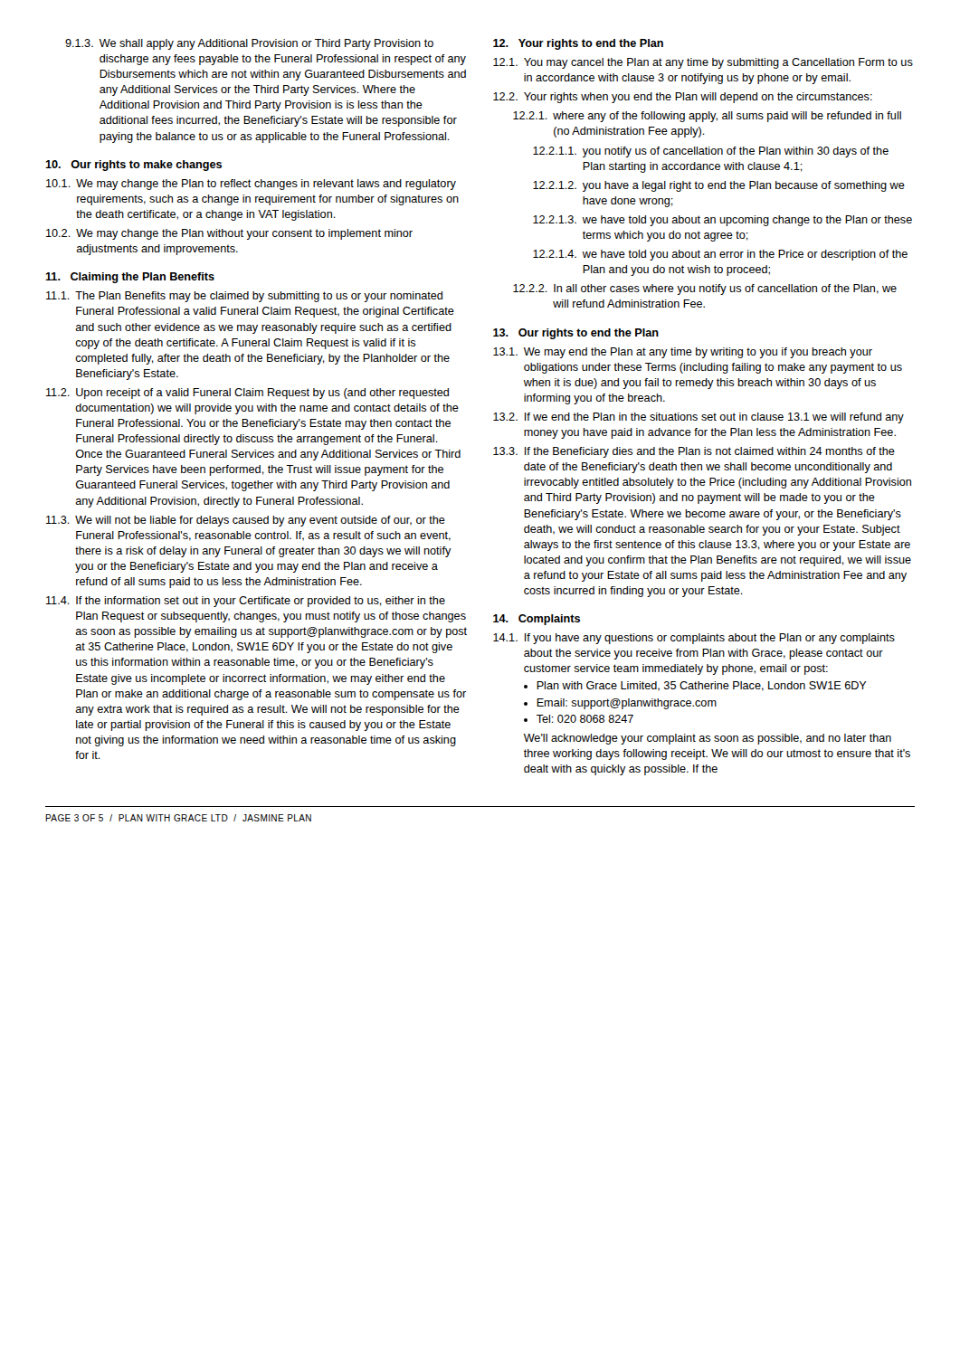9.1.3. We shall apply any Additional Provision or Third Party Provision to discharge any fees payable to the Funeral Professional in respect of any Disbursements which are not within any Guaranteed Disbursements and any Additional Services or the Third Party Services. Where the Additional Provision and Third Party Provision is is less than the additional fees incurred, the Beneficiary's Estate will be responsible for paying the balance to us or as applicable to the Funeral Professional.
10. Our rights to make changes
10.1. We may change the Plan to reflect changes in relevant laws and regulatory requirements, such as a change in requirement for number of signatures on the death certificate, or a change in VAT legislation.
10.2. We may change the Plan without your consent to implement minor adjustments and improvements.
11. Claiming the Plan Benefits
11.1. The Plan Benefits may be claimed by submitting to us or your nominated Funeral Professional a valid Funeral Claim Request, the original Certificate and such other evidence as we may reasonably require such as a certified copy of the death certificate. A Funeral Claim Request is valid if it is completed fully, after the death of the Beneficiary, by the Planholder or the Beneficiary's Estate.
11.2. Upon receipt of a valid Funeral Claim Request by us (and other requested documentation) we will provide you with the name and contact details of the Funeral Professional. You or the Beneficiary's Estate may then contact the Funeral Professional directly to discuss the arrangement of the Funeral. Once the Guaranteed Funeral Services and any Additional Services or Third Party Services have been performed, the Trust will issue payment for the Guaranteed Funeral Services, together with any Third Party Provision and any Additional Provision, directly to Funeral Professional.
11.3. We will not be liable for delays caused by any event outside of our, or the Funeral Professional's, reasonable control. If, as a result of such an event, there is a risk of delay in any Funeral of greater than 30 days we will notify you or the Beneficiary's Estate and you may end the Plan and receive a refund of all sums paid to us less the Administration Fee.
11.4. If the information set out in your Certificate or provided to us, either in the Plan Request or subsequently, changes, you must notify us of those changes as soon as possible by emailing us at support@planwithgrace.com or by post at 35 Catherine Place, London, SW1E 6DY If you or the Estate do not give us this information within a reasonable time, or you or the Beneficiary's Estate give us incomplete or incorrect information, we may either end the Plan or make an additional charge of a reasonable sum to compensate us for any extra work that is required as a result. We will not be responsible for the late or partial provision of the Funeral if this is caused by you or the Estate not giving us the information we need within a reasonable time of us asking for it.
12. Your rights to end the Plan
12.1. You may cancel the Plan at any time by submitting a Cancellation Form to us in accordance with clause 3 or notifying us by phone or by email.
12.2. Your rights when you end the Plan will depend on the circumstances:
12.2.1. where any of the following apply, all sums paid will be refunded in full (no Administration Fee apply).
12.2.1.1. you notify us of cancellation of the Plan within 30 days of the Plan starting in accordance with clause 4.1;
12.2.1.2. you have a legal right to end the Plan because of something we have done wrong;
12.2.1.3. we have told you about an upcoming change to the Plan or these terms which you do not agree to;
12.2.1.4. we have told you about an error in the Price or description of the Plan and you do not wish to proceed;
12.2.2. In all other cases where you notify us of cancellation of the Plan, we will refund Administration Fee.
13. Our rights to end the Plan
13.1. We may end the Plan at any time by writing to you if you breach your obligations under these Terms (including failing to make any payment to us when it is due) and you fail to remedy this breach within 30 days of us informing you of the breach.
13.2. If we end the Plan in the situations set out in clause 13.1 we will refund any money you have paid in advance for the Plan less the Administration Fee.
13.3. If the Beneficiary dies and the Plan is not claimed within 24 months of the date of the Beneficiary's death then we shall become unconditionally and irrevocably entitled absolutely to the Price (including any Additional Provision and Third Party Provision) and no payment will be made to you or the Beneficiary's Estate. Where we become aware of your, or the Beneficiary's death, we will conduct a reasonable search for you or your Estate. Subject always to the first sentence of this clause 13.3, where you or your Estate are located and you confirm that the Plan Benefits are not required, we will issue a refund to your Estate of all sums paid less the Administration Fee and any costs incurred in finding you or your Estate.
14. Complaints
14.1. If you have any questions or complaints about the Plan or any complaints about the service you receive from Plan with Grace, please contact our customer service team immediately by phone, email or post:
Plan with Grace Limited, 35 Catherine Place, London SW1E 6DY
Email: support@planwithgrace.com
Tel: 020 8068 8247
We'll acknowledge your complaint as soon as possible, and no later than three working days following receipt. We will do our utmost to ensure that it's dealt with as quickly as possible. If the
PAGE 3 OF 5 / PLAN WITH GRACE LTD / JASMINE PLAN